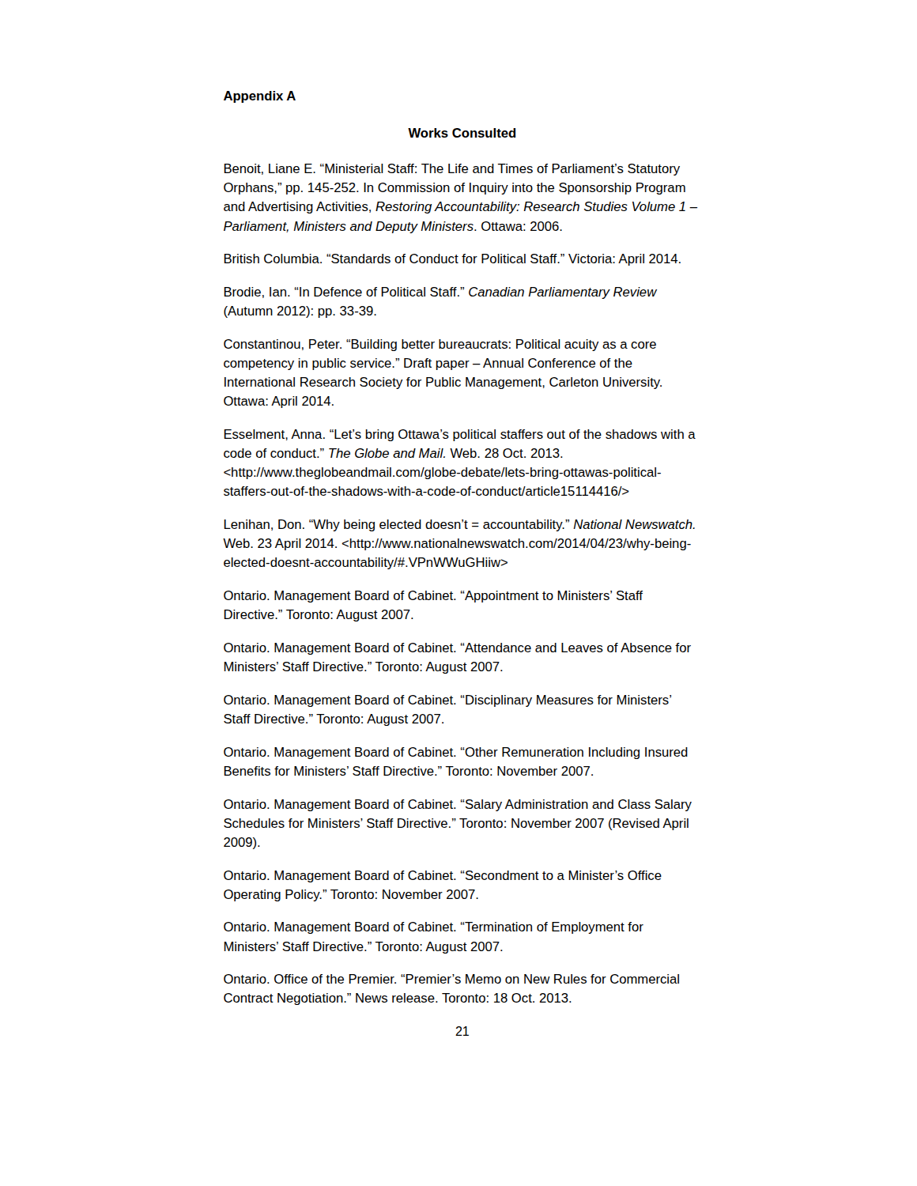Appendix A
Works Consulted
Benoit, Liane E. “Ministerial Staff: The Life and Times of Parliament’s Statutory Orphans,” pp. 145-252. In Commission of Inquiry into the Sponsorship Program and Advertising Activities, Restoring Accountability: Research Studies Volume 1 – Parliament, Ministers and Deputy Ministers. Ottawa: 2006.
British Columbia. “Standards of Conduct for Political Staff.” Victoria: April 2014.
Brodie, Ian. “In Defence of Political Staff.” Canadian Parliamentary Review (Autumn 2012): pp. 33-39.
Constantinou, Peter. “Building better bureaucrats: Political acuity as a core competency in public service.” Draft paper – Annual Conference of the International Research Society for Public Management, Carleton University. Ottawa: April 2014.
Esselment, Anna. “Let’s bring Ottawa’s political staffers out of the shadows with a code of conduct.” The Globe and Mail. Web. 28 Oct. 2013. <http://www.theglobeandmail.com/globe-debate/lets-bring-ottawas-political-staffers-out-of-the-shadows-with-a-code-of-conduct/article15114416/>
Lenihan, Don. “Why being elected doesn’t = accountability.” National Newswatch. Web. 23 April 2014. <http://www.nationalnewswatch.com/2014/04/23/why-being-elected-doesnt-accountability/#.VPnWWuGHiiw>
Ontario. Management Board of Cabinet. “Appointment to Ministers’ Staff Directive.” Toronto: August 2007.
Ontario. Management Board of Cabinet. “Attendance and Leaves of Absence for Ministers’ Staff Directive.” Toronto: August 2007.
Ontario. Management Board of Cabinet. “Disciplinary Measures for Ministers’ Staff Directive.” Toronto: August 2007.
Ontario. Management Board of Cabinet. “Other Remuneration Including Insured Benefits for Ministers’ Staff Directive.” Toronto: November 2007.
Ontario. Management Board of Cabinet. “Salary Administration and Class Salary Schedules for Ministers’ Staff Directive.” Toronto: November 2007 (Revised April 2009).
Ontario. Management Board of Cabinet. “Secondment to a Minister’s Office Operating Policy.” Toronto: November 2007.
Ontario. Management Board of Cabinet. “Termination of Employment for Ministers’ Staff Directive.” Toronto: August 2007.
Ontario. Office of the Premier. “Premier’s Memo on New Rules for Commercial Contract Negotiation.” News release. Toronto: 18 Oct. 2013.
21